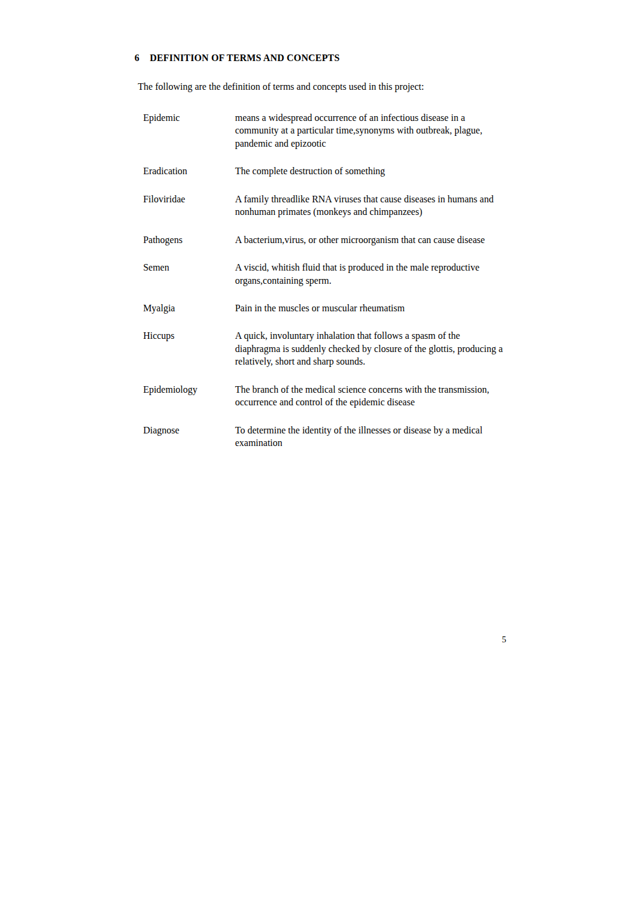6 DEFINITION OF TERMS AND CONCEPTS
The following are the definition of terms and concepts used in this project:
Epidemic
means a widespread occurrence of an infectious disease in a community at a particular time,synonyms with outbreak, plague, pandemic and epizootic
Eradication
The complete destruction of something
Filoviridae
A family threadlike RNA viruses that cause diseases in humans and nonhuman primates (monkeys and chimpanzees)
Pathogens
A bacterium,virus, or other microorganism that can cause disease
Semen
A viscid, whitish fluid that is produced in the male reproductive organs,containing sperm.
Myalgia
Pain in the muscles or muscular rheumatism
Hiccups
A quick, involuntary inhalation that follows a spasm of the diaphragma is suddenly checked by closure of the glottis, producing a relatively, short and sharp sounds.
Epidemiology
The branch of the medical science concerns with the transmission, occurrence and control of the epidemic disease
Diagnose
To determine the identity of the illnesses or disease by a medical examination
5